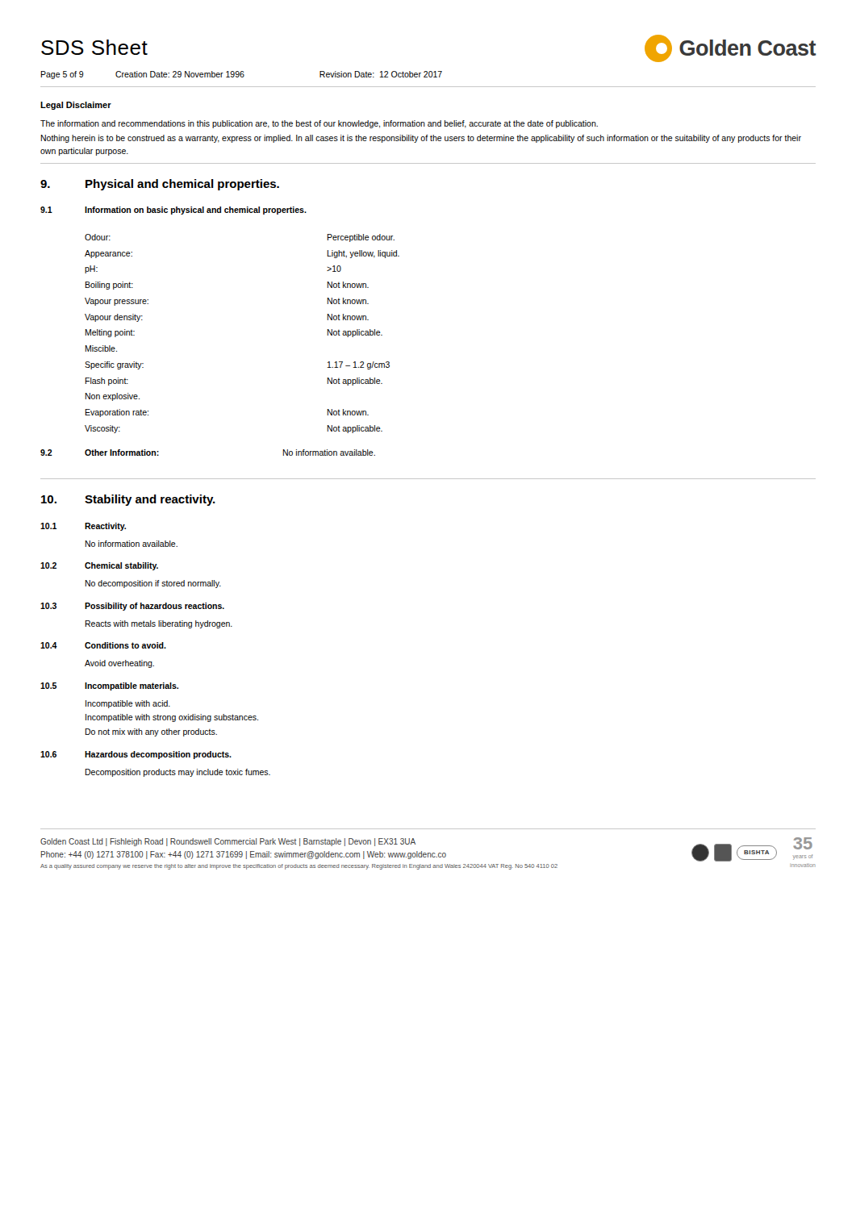SDS Sheet
Golden Coast
Page 5 of 9 Creation Date: 29 November 1996 Revision Date: 12 October 2017
Legal Disclaimer
The information and recommendations in this publication are, to the best of our knowledge, information and belief, accurate at the date of publication.
Nothing herein is to be construed as a warranty, express or implied. In all cases it is the responsibility of the users to determine the applicability of such information or the suitability of any products for their own particular purpose.
9. Physical and chemical properties.
9.1
Information on basic physical and chemical properties.
| Odour: | Perceptible odour. |
| Appearance: | Light, yellow, liquid. |
| pH: | >10 |
| Boiling point: | Not known. |
| Vapour pressure: | Not known. |
| Vapour density: | Not known. |
| Melting point: | Not applicable. |
| Miscible. | |
| Specific gravity: | 1.17 – 1.2 g/cm3 |
| Flash point: | Not applicable. |
| Non explosive. | |
| Evaporation rate: | Not known. |
| Viscosity: | Not applicable. |
9.2
Other Information:
No information available.
10. Stability and reactivity.
10.1
Reactivity.
No information available.
10.2
Chemical stability.
No decomposition if stored normally.
10.3
Possibility of hazardous reactions.
Reacts with metals liberating hydrogen.
10.4
Conditions to avoid.
Avoid overheating.
10.5
Incompatible materials.
Incompatible with acid.
Incompatible with strong oxidising substances.
Do not mix with any other products.
10.6
Hazardous decomposition products.
Decomposition products may include toxic fumes.
Golden Coast Ltd | Fishleigh Road | Roundswell Commercial Park West | Barnstaple | Devon | EX31 3UA
Phone: +44 (0) 1271 378100 | Fax: +44 (0) 1271 371699 | Email: swimmer@goldenc.com | Web: www.goldenc.co
As a quality assured company we reserve the right to alter and improve the specification of products as deemed necessary. Registered in England and Wales 2420044 VAT Reg. No 540 4110 02
BISHTA
35
years of
innovation